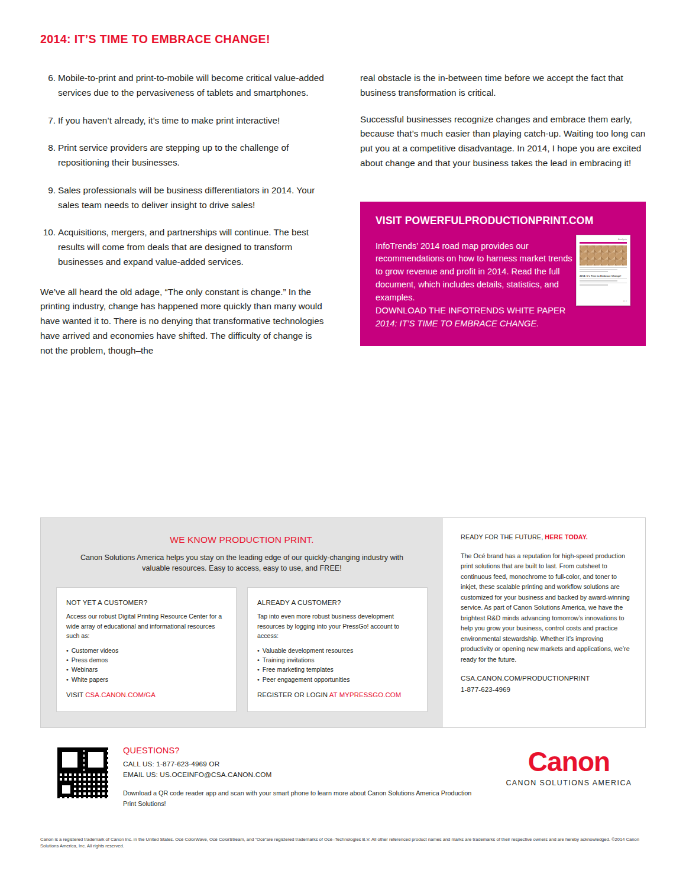2014: IT’S TIME TO EMBRACE CHANGE!
Mobile-to-print and print-to-mobile will become critical value-added services due to the pervasiveness of tablets and smartphones.
If you haven’t already, it’s time to make print interactive!
Print service providers are stepping up to the challenge of repositioning their businesses.
Sales professionals will be business differentiators in 2014. Your sales team needs to deliver insight to drive sales!
Acquisitions, mergers, and partnerships will continue. The best results will come from deals that are designed to transform businesses and expand value-added services.
We’ve all heard the old adage, “The only constant is change.” In the printing industry, change has happened more quickly than many would have wanted it to. There is no denying that transformative technologies have arrived and economies have shifted. The difficulty of change is not the problem, though–the
real obstacle is the in-between time before we accept the fact that business transformation is critical.
Successful businesses recognize changes and embrace them early, because that’s much easier than playing catch-up. Waiting too long can put you at a competitive disadvantage. In 2014, I hope you are excited about change and that your business takes the lead in embracing it!
VISIT POWERFULPRODUCTIONPRINT.COM
InfoTrends’ 2014 road map provides our recommendations on how to harness market trends to grow revenue and profit in 2014. Read the full document, which includes details, statistics, and examples.
DOWNLOAD THE INFOTRENDS WHITE PAPER 2014: IT’S TIME TO EMBRACE CHANGE.
Analysis
2014: It’s Time to Embrace Change!
p. 1
WE KNOW PRODUCTION PRINT.
Canon Solutions America helps you stay on the leading edge of our quickly-changing industry with valuable resources. Easy to access, easy to use, and FREE!
NOT YET A CUSTOMER?
Access our robust Digital Printing Resource Center for a wide array of educational and informational resources such as:
Customer videos
Press demos
Webinars
White papers
VISIT CSA.CANON.COM/GA
ALREADY A CUSTOMER?
Tap into even more robust business development resources by logging into your PressGo! account to access:
Valuable development resources
Training invitations
Free marketing templates
Peer engagement opportunities
REGISTER OR LOGIN AT MYPRESSGO.COM
READY FOR THE FUTURE, HERE TODAY.
The Océ brand has a reputation for high-speed production print solutions that are built to last. From cutsheet to continuous feed, monochrome to full-color, and toner to inkjet, these scalable printing and workflow solutions are customized for your business and backed by award-winning service. As part of Canon Solutions America, we have the brightest R&D minds advancing tomorrow’s innovations to help you grow your business, control costs and practice environmental stewardship. Whether it’s improving productivity or opening new markets and applications, we’re ready for the future.
CSA.CANON.COM/PRODUCTIONPRINT
1-877-623-4969
QUESTIONS?
CALL US: 1-877-623-4969 OR
EMAIL US: US.OCEINFO@CSA.CANON.COM
Download a QR code reader app and scan with your smart phone to learn more about Canon Solutions America Production Print Solutions!
Canon
CANON SOLUTIONS AMERICA
Canon is a registered trademark of Canon Inc. in the United States. Océ ColorWave, Océ ColorStream, and “Océ”are registered trademarks of Océ–Technologies B.V. All other referenced product names and marks are trademarks of their respective owners and are hereby acknowledged. ©2014 Canon Solutions America, Inc. All rights reserved.